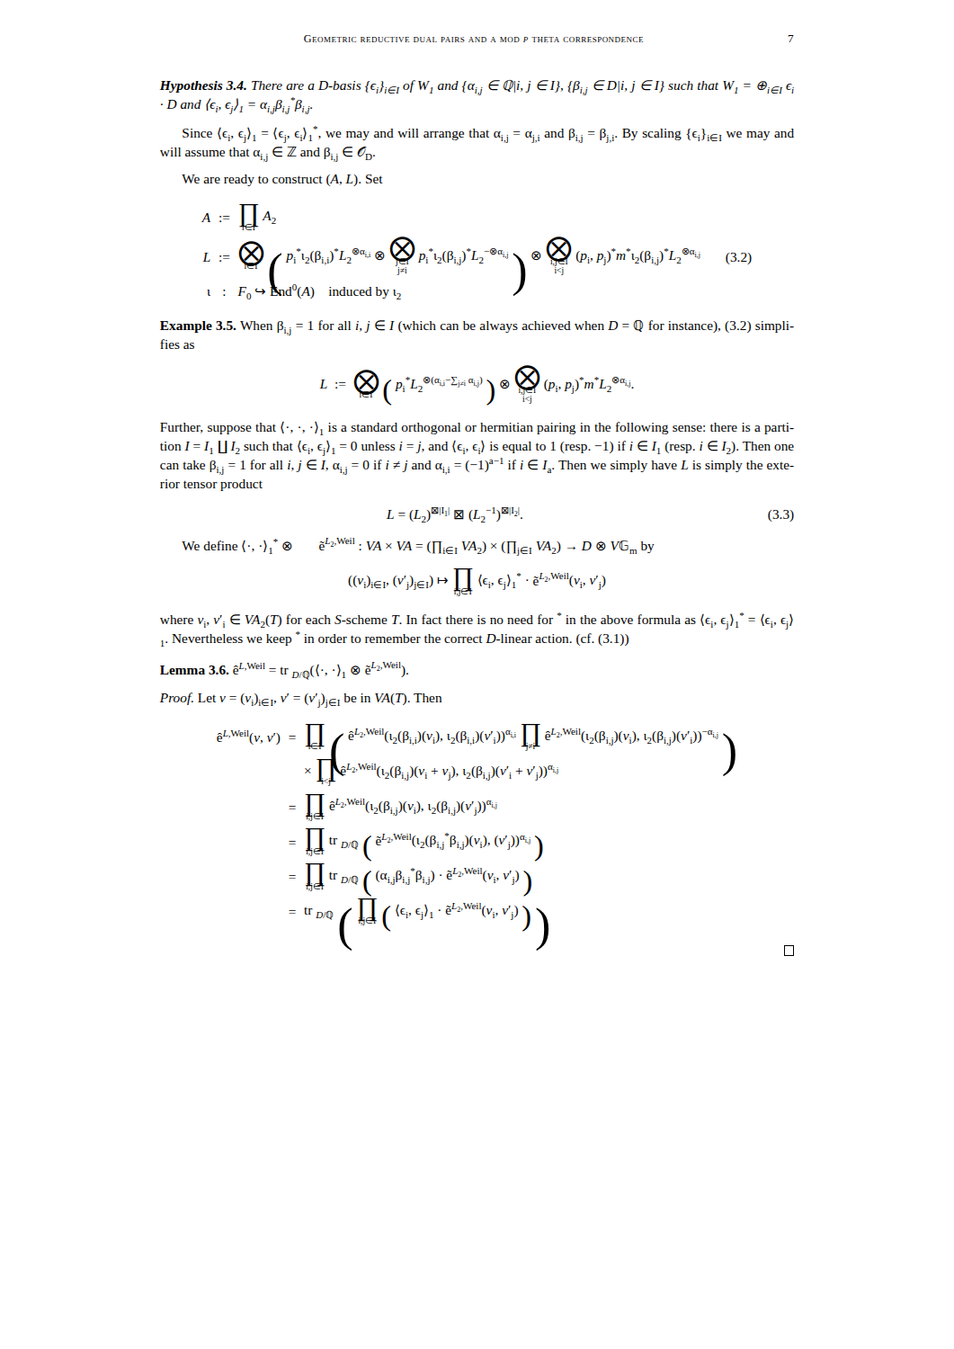Geometric reductive dual pairs and a mod p theta correspondence
7
Hypothesis 3.4. There are a D-basis {ϵi}i∈I of W1 and {αi,j ∈ ℚ|i, j ∈ I}, {βi,j ∈ D|i, j ∈ I} such that W1 = ⊕i∈I ϵi · D and ⟨ϵi, ϵj⟩1 = αi,jβi,j*βi,j.
Since ⟨ϵi, ϵj⟩1 = ⟨ϵj, ϵi⟩1*, we may and will arrange that αi,j = αj,i and βi,j = βj,i. By scaling {ϵi}i∈I we may and will assume that αi,j ∈ ℤ and βi,j ∈ 𝒪D.
We are ready to construct (A, L). Set
| A | := | ∏ i∈I A 2 | |
| L | := | ⨂ i∈I ( p i * ι 2 (β i,i ) * L 2 ⊗α i,i ⊗ ⨂ j∈I j≠i p i * ι 2 (β i,j ) * L 2 −⊗α i,j ) ⊗ ⨂ i,j∈I i<j ( p i , p j ) * m * ι 2 (β i,j ) * L 2 ⊗α i,j | (3.2) |
| ι | : | F 0 ↪ End 0 ( A ) induced by ι 2 | |
Example 3.5. When βi,j = 1 for all i, j ∈ I (which can be always achieved when D = ℚ for instance), (3.2) simplifies as
L := ⨂i∈I ( pi*L2⊗(αi,i−∑j≠i αi,j) ) ⊗ ⨂i,j∈I
i<j (pi, pj)*m*L2⊗αi,j.
Further, suppose that ⟨·, ·, ·⟩1 is a standard orthogonal or hermitian pairing in the following sense: there is a partition I = I1 ∐ I2 such that ⟨ϵi, ϵj⟩1 = 0 unless i = j, and ⟨ϵi, ϵi⟩ is equal to 1 (resp. −1) if i ∈ I1 (resp. i ∈ I2). Then one can take βi,j = 1 for all i, j ∈ I, αi,j = 0 if i ≠ j and αi,i = (−1)a−1 if i ∈ Ia. Then we simply have L is simply the exterior tensor product
L = (L2)⊠|I1| ⊠ (L2−1)⊠|I2|.
(3.3)
We define ⟨·, ·⟩1* ⊗ ẽL2,Weil : VA × VA = (∏i∈I VA2) × (∏j∈I VA2) → D ⊗ V𝔾m by
((vi)i∈I, (v′j)j∈I) ↦ ∏i,j∈I ⟨ϵi, ϵj⟩1* · ẽL2,Weil(vi, v′j)
where vi, v′i ∈ VA2(T) for each S-scheme T. In fact there is no need for * in the above formula as ⟨ϵi, ϵj⟩1* = ⟨ϵi, ϵj⟩1. Nevertheless we keep * in order to remember the correct D-linear action. (cf. (3.1))
Lemma 3.6. êL,Weil = tr D/ℚ(⟨·, ·⟩1 ⊗ ẽL2,Weil).
Proof. Let v = (vi)i∈I, v′ = (v′j)j∈I be in VA(T). Then
| ê L ,Weil ( v , v ′) | = | ∏ i∈I ( ê L 2 ,Weil (ι 2 (β i,i )( v i ), ι 2 (β i,i )( v ′ i )) α i,i ∏ j≠i ê L 2 ,Weil (ι 2 (β i,j )( v i ), ι 2 (β i,j )( v ′ i )) −α i,j ) |
| | | × ∏ i<j ê L 2 ,Weil (ι 2 (β i,j )( v i + v j ), ι 2 (β i,j )( v ′ i + v ′ j )) α i,j |
| | = | ∏ i,j∈I ê L 2 ,Weil (ι 2 (β i,j )( v i ), ι 2 (β i,j )( v ′ j )) α i,j |
| | = | ∏ i,j∈I tr D /ℚ ( ẽ L 2 ,Weil (ι 2 (β i,j * β i,j )( v i ), ( v ′ j )) α i,j ) |
| | = | ∏ i,j∈I tr D /ℚ ( (α i,j β i,j * β i,j ) · ẽ L 2 ,Weil ( v i , v ′ j ) ) |
| | = | tr D /ℚ ( ∏ i,j∈I ( ⟨ϵ i , ϵ j ⟩ 1 · ẽ L 2 ,Weil ( v i , v ′ j ) ) ) |